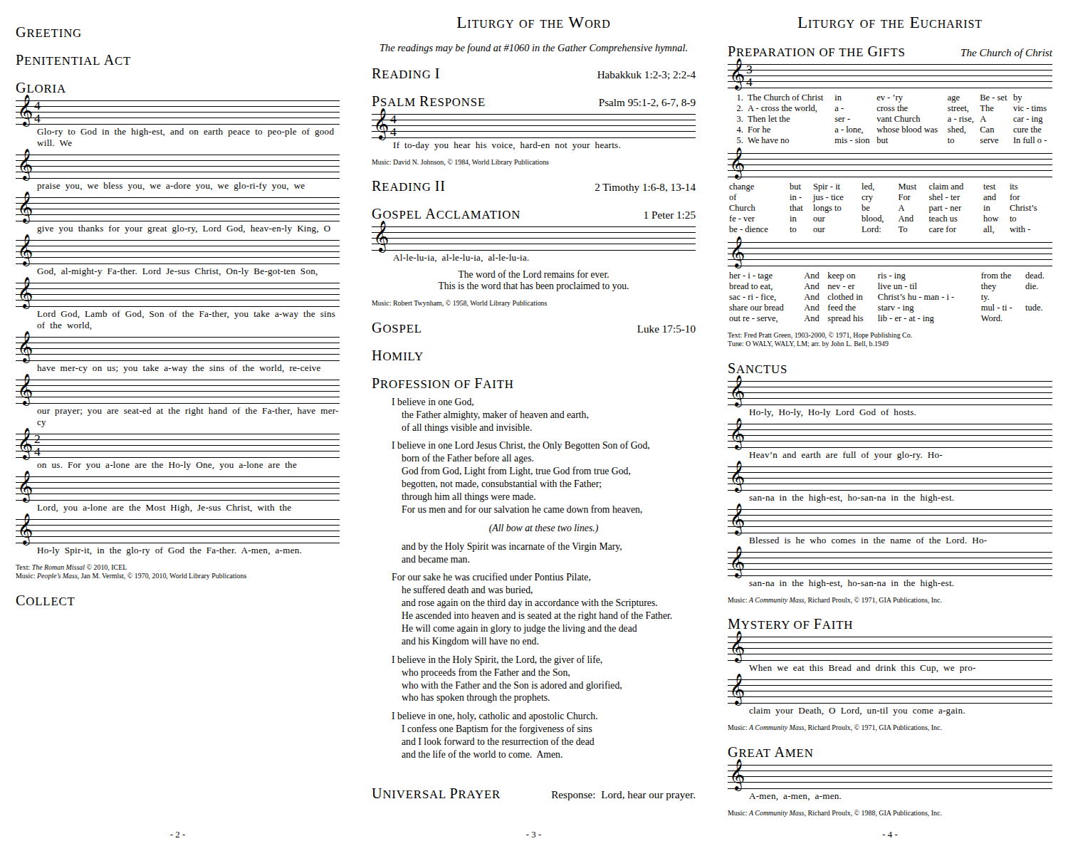GREETING
PENITENTIAL ACT
GLORIA
𝄞4
4
Glo-ry to God in the high-est, and on earth peace to peo-ple of good will. We
𝄞
praise you, we bless you, we a-dore you, we glo-ri-fy you, we
𝄞
give you thanks for your great glo-ry, Lord God, heav-en-ly King, O
𝄞
God, al-might-y Fa-ther. Lord Je-sus Christ, On-ly Be-got-ten Son,
𝄞
Lord God, Lamb of God, Son of the Fa-ther, you take a-way the sins of the world,
𝄞
have mer-cy on us; you take a-way the sins of the world, re-ceive
𝄞
our prayer; you are seat-ed at the right hand of the Fa-ther, have mer-cy
𝄞2
4
on us. For you a-lone are the Ho-ly One, you a-lone are the
𝄞
Lord, you a-lone are the Most High, Je-sus Christ, with the
𝄞
Ho-ly Spir-it, in the glo-ry of God the Fa-ther. A-men, a-men.
Text: The Roman Missal © 2010, ICEL
Music: People’s Mass, Jan M. Vermlst, © 1970, 2010, World Library Publications
COLLECT
- 2 -
Liturgy of the Word
The readings may be found at #1060 in the Gather Comprehensive hymnal.
READING I
Habakkuk 1:2-3; 2:2-4
PSALM RESPONSE
Psalm 95:1-2, 6-7, 8-9
𝄞4
4
If to-day you hear his voice, hard-en not your hearts.
Music: David N. Johnson, © 1984, World Library Publications
READING II
2 Timothy 1:6-8, 13-14
GOSPEL ACCLAMATION
1 Peter 1:25
𝄞
Al-le-lu-ia, al-le-lu-ia, al-le-lu-ia.
The word of the Lord remains for ever.
This is the word that has been proclaimed to you.
Music: Robert Twynham, © 1958, World Library Publications
GOSPEL
Luke 17:5-10
HOMILY
PROFESSION OF FAITH
I believe in one God,
the Father almighty, maker of heaven and earth,
of all things visible and invisible.
I believe in one Lord Jesus Christ, the Only Begotten Son of God,
born of the Father before all ages.
God from God, Light from Light, true God from true God,
begotten, not made, consubstantial with the Father;
through him all things were made.
For us men and for our salvation he came down from heaven,
(All bow at these two lines.)
and by the Holy Spirit was incarnate of the Virgin Mary,
and became man.
For our sake he was crucified under Pontius Pilate,
he suffered death and was buried,
and rose again on the third day in accordance with the Scriptures.
He ascended into heaven and is seated at the right hand of the Father.
He will come again in glory to judge the living and the dead
and his Kingdom will have no end.
I believe in the Holy Spirit, the Lord, the giver of life,
who proceeds from the Father and the Son,
who with the Father and the Son is adored and glorified,
who has spoken through the prophets.
I believe in one, holy, catholic and apostolic Church.
I confess one Baptism for the forgiveness of sins
and I look forward to the resurrection of the dead
and the life of the world to come. Amen.
UNIVERSAL PRAYER
Response: Lord, hear our prayer.
- 3 -
Liturgy of the Eucharist
PREPARATION OF THE GIFTS
The Church of Christ
𝄞3
4
| 1. | The Church of Christ | in | ev - ’ry | age | Be - set | by |
| 2. | A - cross the world, | a - | cross the | street, | The | vic - tims |
| 3. | Then let the | ser - | vant Church | a - rise, | A | car - ing |
| 4. | For he | a - lone, | whose blood was | shed, | Can | cure the |
| 5. | We have no | mis - sion | but | to | serve | In full o - |
𝄞
| change | but | Spir - it | led, | Must | claim and | test | its |
| of | in - | jus - tice | cry | For | shel - ter | and | for |
| Church | that | longs to | be | A | part - ner | in | Christ’s |
| fe - ver | in | our | blood, | And | teach us | how | to |
| be - dience | to | our | Lord: | To | care for | all, | with - |
𝄞
| her - i - tage | And | keep on | ris - ing | from the | dead. |
| bread to eat, | And | nev - er | live un - til | they | die. |
| sac - ri - fice, | And | clothed in | Christ’s hu - man - i - | ty. | |
| share our bread | And | feed the | starv - ing | mul - ti - | tude. |
| out re - serve, | And | spread his | lib - er - at - ing | Word. | |
Text: Fred Pratt Green, 1903-2000, © 1971, Hope Publishing Co.
Tune: O WALY, WALY, LM; arr. by John L. Bell, b.1949
SANCTUS
𝄞
Ho-ly, Ho-ly, Ho-ly Lord God of hosts.
𝄞
Heav’n and earth are full of your glo-ry. Ho-
𝄞
san-na in the high-est, ho-san-na in the high-est.
𝄞
Blessed is he who comes in the name of the Lord. Ho-
𝄞
san-na in the high-est, ho-san-na in the high-est.
Music: A Community Mass, Richard Proulx, © 1971, GIA Publications, Inc.
MYSTERY OF FAITH
𝄞
When we eat this Bread and drink this Cup, we pro-
𝄞
claim your Death, O Lord, un-til you come a-gain.
Music: A Community Mass, Richard Proulx, © 1971, GIA Publications, Inc.
GREAT AMEN
𝄞
A-men, a-men, a-men.
Music: A Community Mass, Richard Proulx, © 1988, GIA Publications, Inc.
- 4 -